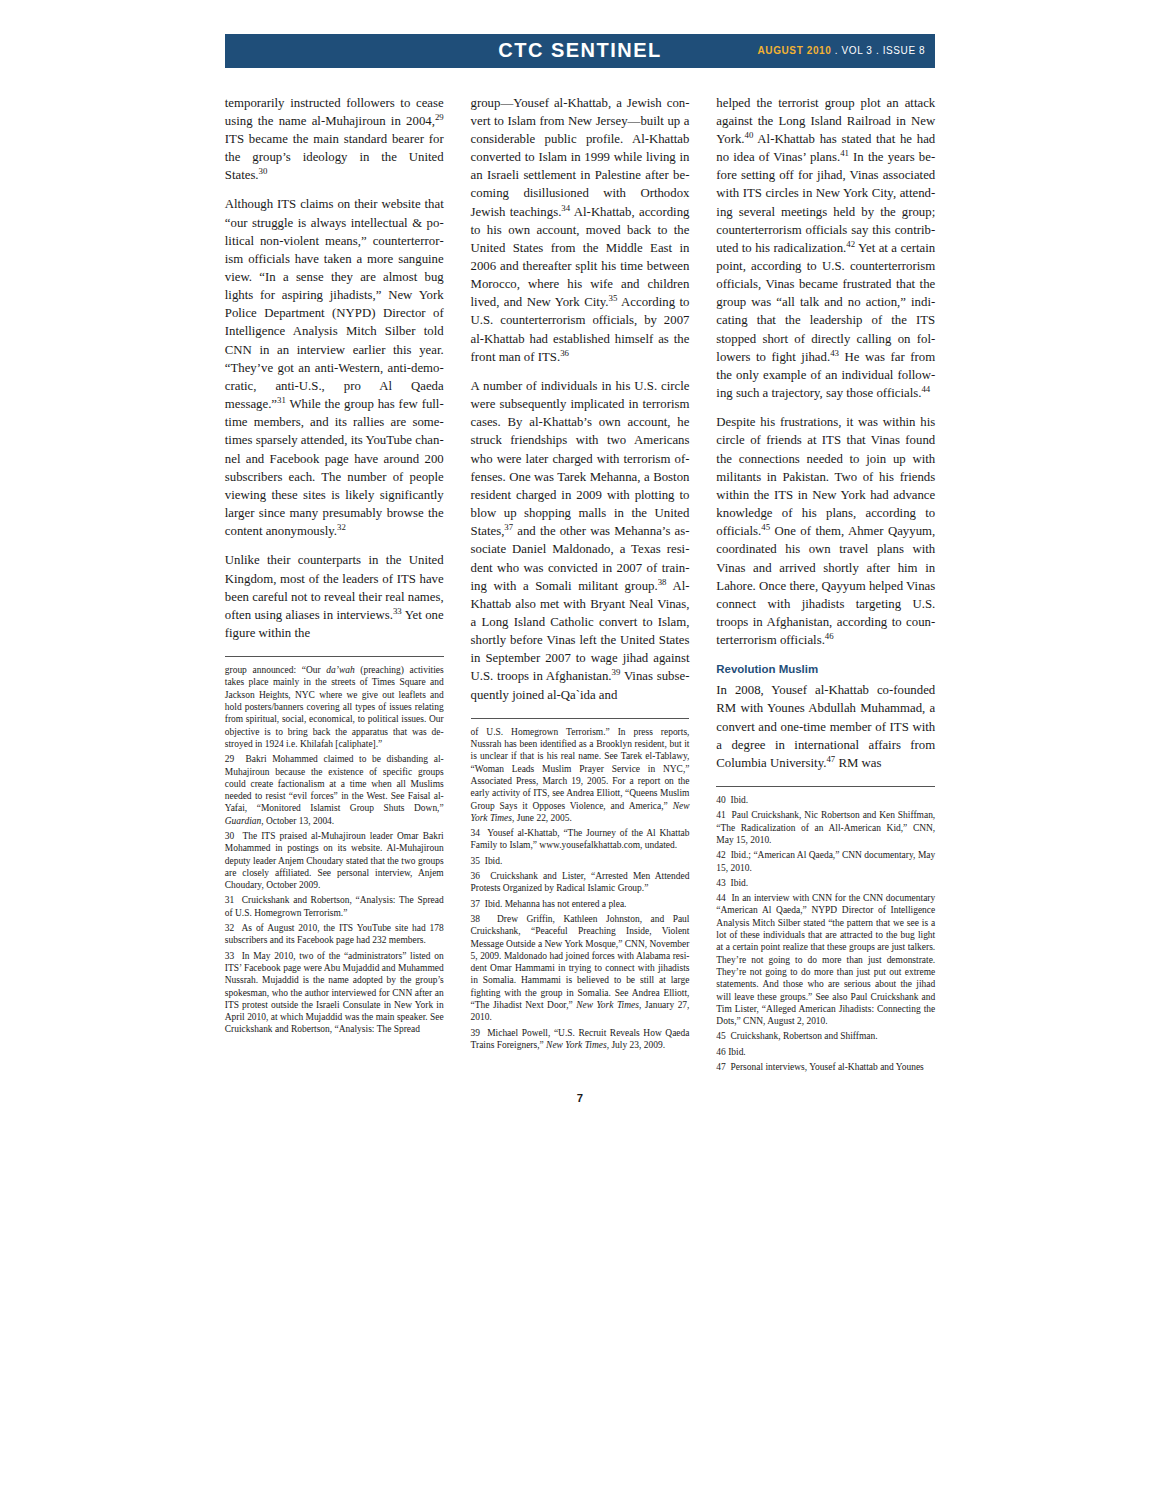CTC SENTINEL AUGUST 2010 . VOL 3 . ISSUE 8
temporarily instructed followers to cease using the name al-Muhajiroun in 2004,29 ITS became the main standard bearer for the group’s ideology in the United States.30
Although ITS claims on their website that “our struggle is always intellectual & political non-violent means,” counterterrorism officials have taken a more sanguine view. “In a sense they are almost bug lights for aspiring jihadists,” New York Police Department (NYPD) Director of Intelligence Analysis Mitch Silber told CNN in an interview earlier this year. “They’ve got an anti-Western, anti-democratic, anti-U.S., pro Al Qaeda message.”31 While the group has few full-time members, and its rallies are sometimes sparsely attended, its YouTube channel and Facebook page have around 200 subscribers each. The number of people viewing these sites is likely significantly larger since many presumably browse the content anonymously.32
Unlike their counterparts in the United Kingdom, most of the leaders of ITS have been careful not to reveal their real names, often using aliases in interviews.33 Yet one figure within the
group announced: “Our da’wah (preaching) activities takes place mainly in the streets of Times Square and Jackson Heights, NYC where we give out leaflets and hold posters/banners covering all types of issues relating from spiritual, social, economical, to political issues. Our objective is to bring back the apparatus that was destroyed in 1924 i.e. Khilafah [caliphate].”
29 Bakri Mohammed claimed to be disbanding al-Muhajiroun because the existence of specific groups could create factionalism at a time when all Muslims needed to resist “evil forces” in the West. See Faisal al-Yafai, “Monitored Islamist Group Shuts Down,” Guardian, October 13, 2004.
30 The ITS praised al-Muhajiroun leader Omar Bakri Mohammed in postings on its website. Al-Muhajiroun deputy leader Anjem Choudary stated that the two groups are closely affiliated. See personal interview, Anjem Choudary, October 2009.
31 Cruickshank and Robertson, “Analysis: The Spread of U.S. Homegrown Terrorism.”
32 As of August 2010, the ITS YouTube site had 178 subscribers and its Facebook page had 232 members.
33 In May 2010, two of the “administrators” listed on ITS’ Facebook page were Abu Mujaddid and Muhammed Nussrah. Mujaddid is the name adopted by the group’s spokesman, who the author interviewed for CNN after an ITS protest outside the Israeli Consulate in New York in April 2010, at which Mujaddid was the main speaker. See Cruickshank and Robertson, “Analysis: The Spread
group—Yousef al-Khattab, a Jewish convert to Islam from New Jersey—built up a considerable public profile. Al-Khattab converted to Islam in 1999 while living in an Israeli settlement in Palestine after becoming disillusioned with Orthodox Jewish teachings.34 Al-Khattab, according to his own account, moved back to the United States from the Middle East in 2006 and thereafter split his time between Morocco, where his wife and children lived, and New York City.35 According to U.S. counterterrorism officials, by 2007 al-Khattab had established himself as the front man of ITS.36
A number of individuals in his U.S. circle were subsequently implicated in terrorism cases. By al-Khattab’s own account, he struck friendships with two Americans who were later charged with terrorism offenses. One was Tarek Mehanna, a Boston resident charged in 2009 with plotting to blow up shopping malls in the United States,37 and the other was Mehanna’s associate Daniel Maldonado, a Texas resident who was convicted in 2007 of training with a Somali militant group.38 Al-Khattab also met with Bryant Neal Vinas, a Long Island Catholic convert to Islam, shortly before Vinas left the United States in September 2007 to wage jihad against U.S. troops in Afghanistan.39 Vinas subsequently joined al-Qa`ida and
of U.S. Homegrown Terrorism.” In press reports, Nussrah has been identified as a Brooklyn resident, but it is unclear if that is his real name. See Tarek el-Tablawy, “Woman Leads Muslim Prayer Service in NYC,” Associated Press, March 19, 2005. For a report on the early activity of ITS, see Andrea Elliott, “Queens Muslim Group Says it Opposes Violence, and America,” New York Times, June 22, 2005.
34 Yousef al-Khattab, “The Journey of the Al Khattab Family to Islam,” www.yousefalkhattab.com, undated.
35 Ibid.
36 Cruickshank and Lister, “Arrested Men Attended Protests Organized by Radical Islamic Group.”
37 Ibid. Mehanna has not entered a plea.
38 Drew Griffin, Kathleen Johnston, and Paul Cruickshank, “Peaceful Preaching Inside, Violent Message Outside a New York Mosque,” CNN, November 5, 2009. Maldonado had joined forces with Alabama resident Omar Hammami in trying to connect with jihadists in Somalia. Hammami is believed to be still at large fighting with the group in Somalia. See Andrea Elliott, “The Jihadist Next Door,” New York Times, January 27, 2010.
39 Michael Powell, “U.S. Recruit Reveals How Qaeda Trains Foreigners,” New York Times, July 23, 2009.
helped the terrorist group plot an attack against the Long Island Railroad in New York.40 Al-Khattab has stated that he had no idea of Vinas’ plans.41 In the years before setting off for jihad, Vinas associated with ITS circles in New York City, attending several meetings held by the group; counterterrorism officials say this contributed to his radicalization.42 Yet at a certain point, according to U.S. counterterrorism officials, Vinas became frustrated that the group was “all talk and no action,” indicating that the leadership of the ITS stopped short of directly calling on followers to fight jihad.43 He was far from the only example of an individual following such a trajectory, say those officials.44
Despite his frustrations, it was within his circle of friends at ITS that Vinas found the connections needed to join up with militants in Pakistan. Two of his friends within the ITS in New York had advance knowledge of his plans, according to officials.45 One of them, Ahmer Qayyum, coordinated his own travel plans with Vinas and arrived shortly after him in Lahore. Once there, Qayyum helped Vinas connect with jihadists targeting U.S. troops in Afghanistan, according to counterterrorism officials.46
Revolution Muslim
In 2008, Yousef al-Khattab co-founded RM with Younes Abdullah Muhammad, a convert and one-time member of ITS with a degree in international affairs from Columbia University.47 RM was
40 Ibid.
41 Paul Cruickshank, Nic Robertson and Ken Shiffman, “The Radicalization of an All-American Kid,” CNN, May 15, 2010.
42 Ibid.; “American Al Qaeda,” CNN documentary, May 15, 2010.
43 Ibid.
44 In an interview with CNN for the CNN documentary “American Al Qaeda,” NYPD Director of Intelligence Analysis Mitch Silber stated “the pattern that we see is a lot of these individuals that are attracted to the bug light at a certain point realize that these groups are just talkers. They’re not going to do more than just demonstrate. They’re not going to do more than just put out extreme statements. And those who are serious about the jihad will leave these groups.” See also Paul Cruickshank and Tim Lister, “Alleged American Jihadists: Connecting the Dots,” CNN, August 2, 2010.
45 Cruickshank, Robertson and Shiffman.
46 Ibid.
47 Personal interviews, Yousef al-Khattab and Younes
7